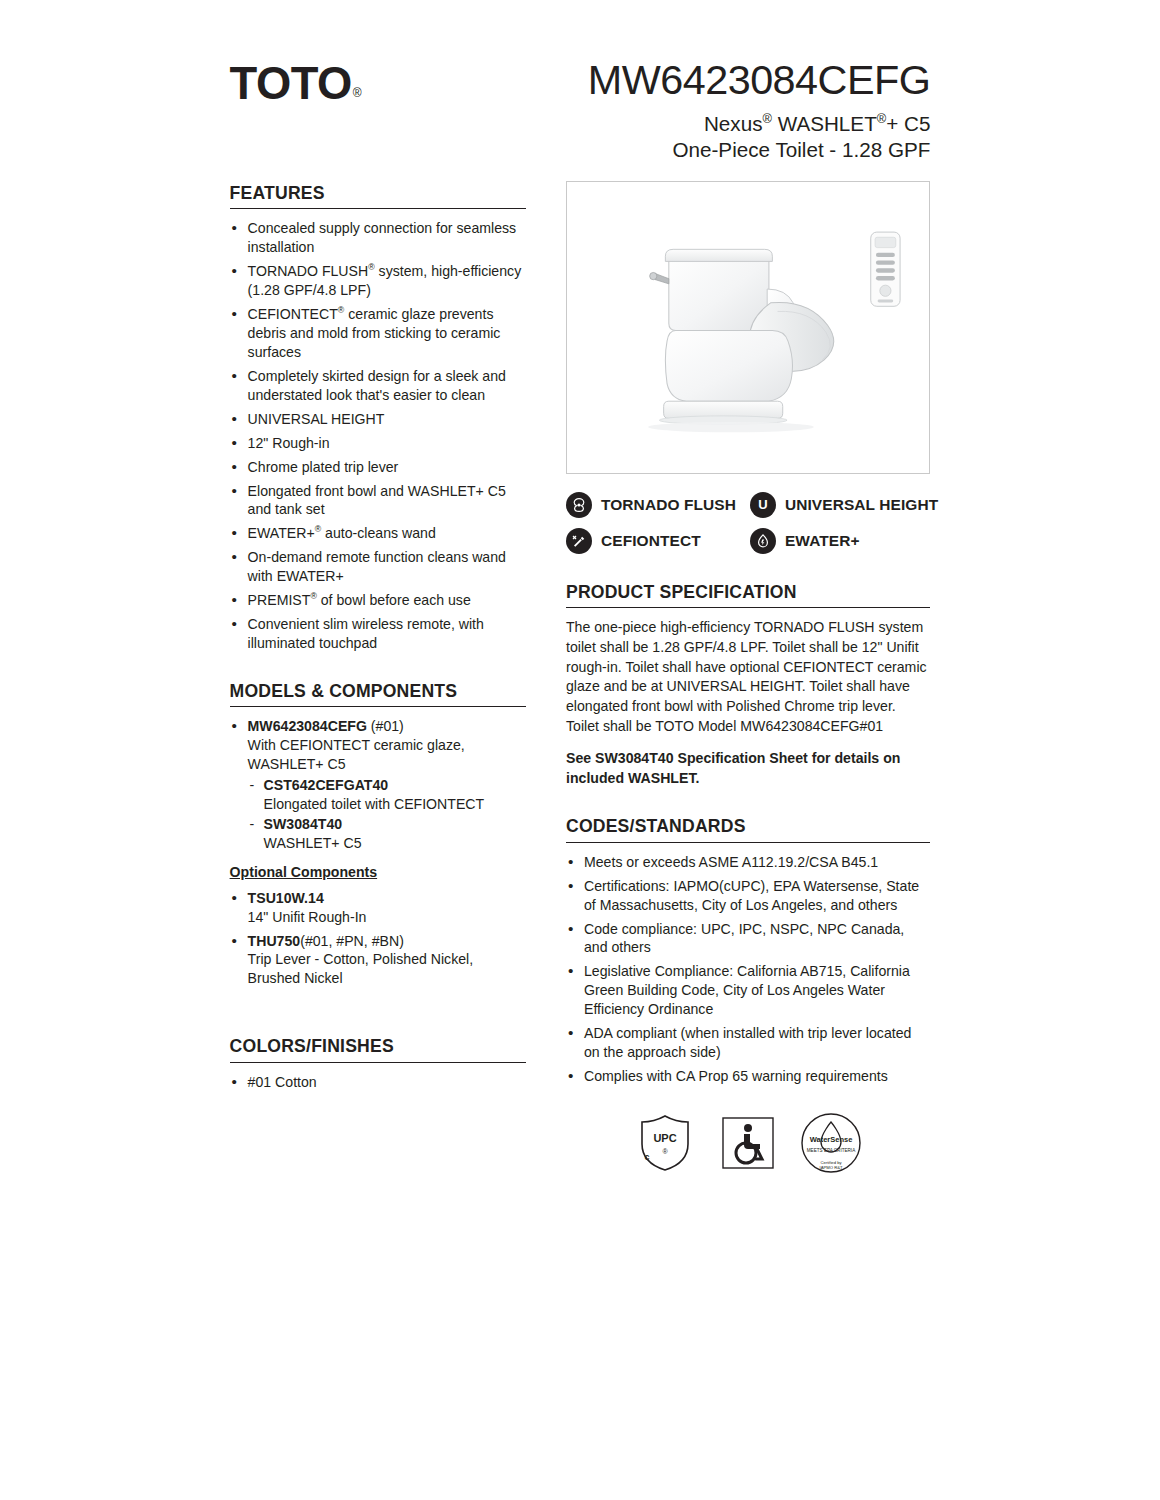TOTO®
MW6423084CEFG
Nexus® WASHLET®+ C5
One-Piece Toilet - 1.28 GPF
FEATURES
Concealed supply connection for seamless installation
TORNADO FLUSH® system, high-efficiency (1.28 GPF/4.8 LPF)
CEFIONTECT® ceramic glaze prevents debris and mold from sticking to ceramic surfaces
Completely skirted design for a sleek and understated look that's easier to clean
UNIVERSAL HEIGHT
12" Rough-in
Chrome plated trip lever
Elongated front bowl and WASHLET+ C5 and tank set
EWATER+® auto-cleans wand
On-demand remote function cleans wand with EWATER+
PREMIST® of bowl before each use
Convenient slim wireless remote, with illuminated touchpad
MODELS & COMPONENTS
MW6423084CEFG (#01)
With CEFIONTECT ceramic glaze, WASHLET+ C5
CST642CEFGAT40
Elongated toilet with CEFIONTECT
SW3084T40
WASHLET+ C5
Optional Components
TSU10W.14
14" Unifit Rough-In
THU750(#01, #PN, #BN)
Trip Lever - Cotton, Polished Nickel, Brushed Nickel
COLORS/FINISHES
#01 Cotton
TORNADO FLUSH
U UNIVERSAL HEIGHT
CEFIONTECT
EWATER+
PRODUCT SPECIFICATION
The one-piece high-efficiency TORNADO FLUSH system toilet shall be 1.28 GPF/4.8 LPF. Toilet shall be 12" Unifit rough-in. Toilet shall have optional CEFIONTECT ceramic glaze and be at UNIVERSAL HEIGHT. Toilet shall have elongated front bowl with Polished Chrome trip lever. Toilet shall be TOTO Model MW6423084CEFG#01
See SW3084T40 Specification Sheet for details on included WASHLET.
CODES/STANDARDS
Meets or exceeds ASME A112.19.2/CSA B45.1
Certifications: IAPMO(cUPC), EPA Watersense, State of Massachusetts, City of Los Angeles, and others
Code compliance: UPC, IPC, NSPC, NPC Canada, and others
Legislative Compliance: California AB715, California Green Building Code, City of Los Angeles Water Efficiency Ordinance
ADA compliant (when installed with trip lever located on the approach side)
Complies with CA Prop 65 warning requirements
UPC ® c WaterSense MEETS EPA CRITERIA Certified by IAPMO R&T